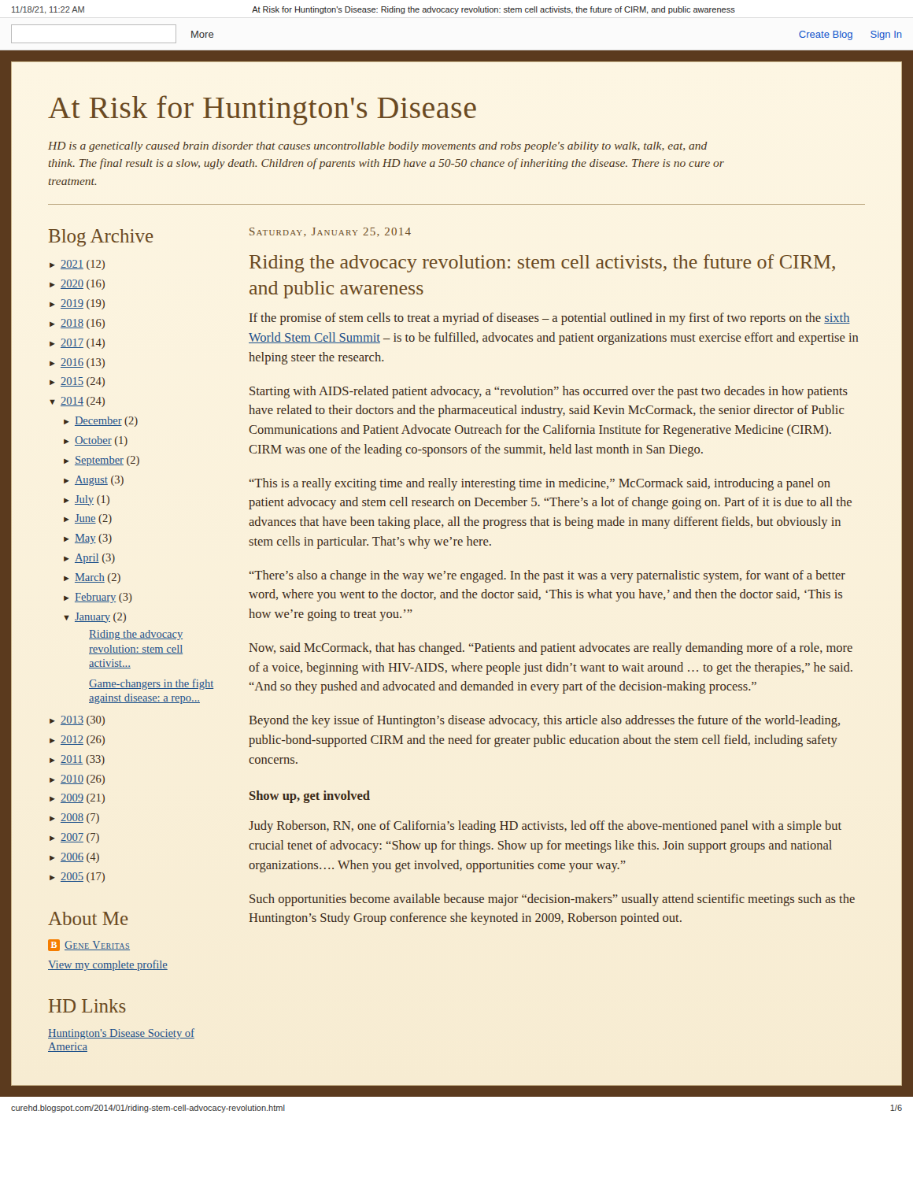11/18/21, 11:22 AM
At Risk for Huntington's Disease: Riding the advocacy revolution: stem cell activists, the future of CIRM, and public awareness
More
Create Blog Sign In
At Risk for Huntington's Disease
HD is a genetically caused brain disorder that causes uncontrollable bodily movements and robs people's ability to walk, talk, eat, and think. The final result is a slow, ugly death. Children of parents with HD have a 50-50 chance of inheriting the disease. There is no cure or treatment.
Blog Archive
►2021 (12)
►2020 (16)
►2019 (19)
►2018 (16)
►2017 (14)
►2016 (13)
►2015 (24)
▼2014 (24)
►December (2)
►October (1)
►September (2)
►August (3)
►July (1)
►June (2)
►May (3)
►April (3)
►March (2)
►February (3)
▼January (2)
Riding the advocacy revolution: stem cell activist...
Game-changers in the fight against disease: a repo...
►2013 (30)
►2012 (26)
►2011 (33)
►2010 (26)
►2009 (21)
►2008 (7)
►2007 (7)
►2006 (4)
►2005 (17)
About Me
B Gene Veritas
View my complete profile
HD Links
Huntington's Disease Society of America
Saturday, January 25, 2014
Riding the advocacy revolution: stem cell activists, the future of CIRM, and public awareness
If the promise of stem cells to treat a myriad of diseases – a potential outlined in my first of two reports on the sixth World Stem Cell Summit – is to be fulfilled, advocates and patient organizations must exercise effort and expertise in helping steer the research.
Starting with AIDS-related patient advocacy, a “revolution” has occurred over the past two decades in how patients have related to their doctors and the pharmaceutical industry, said Kevin McCormack, the senior director of Public Communications and Patient Advocate Outreach for the California Institute for Regenerative Medicine (CIRM). CIRM was one of the leading co-sponsors of the summit, held last month in San Diego.
“This is a really exciting time and really interesting time in medicine,” McCormack said, introducing a panel on patient advocacy and stem cell research on December 5. “There’s a lot of change going on. Part of it is due to all the advances that have been taking place, all the progress that is being made in many different fields, but obviously in stem cells in particular. That’s why we’re here.
“There’s also a change in the way we’re engaged. In the past it was a very paternalistic system, for want of a better word, where you went to the doctor, and the doctor said, ‘This is what you have,’ and then the doctor said, ‘This is how we’re going to treat you.’”
Now, said McCormack, that has changed. “Patients and patient advocates are really demanding more of a role, more of a voice, beginning with HIV-AIDS, where people just didn’t want to wait around … to get the therapies,” he said. “And so they pushed and advocated and demanded in every part of the decision-making process.”
Beyond the key issue of Huntington’s disease advocacy, this article also addresses the future of the world-leading, public-bond-supported CIRM and the need for greater public education about the stem cell field, including safety concerns.
Show up, get involved
Judy Roberson, RN, one of California’s leading HD activists, led off the above-mentioned panel with a simple but crucial tenet of advocacy: “Show up for things. Show up for meetings like this. Join support groups and national organizations…. When you get involved, opportunities come your way.”
Such opportunities become available because major “decision-makers” usually attend scientific meetings such as the Huntington’s Study Group conference she keynoted in 2009, Roberson pointed out.
curehd.blogspot.com/2014/01/riding-stem-cell-advocacy-revolution.html 1/6